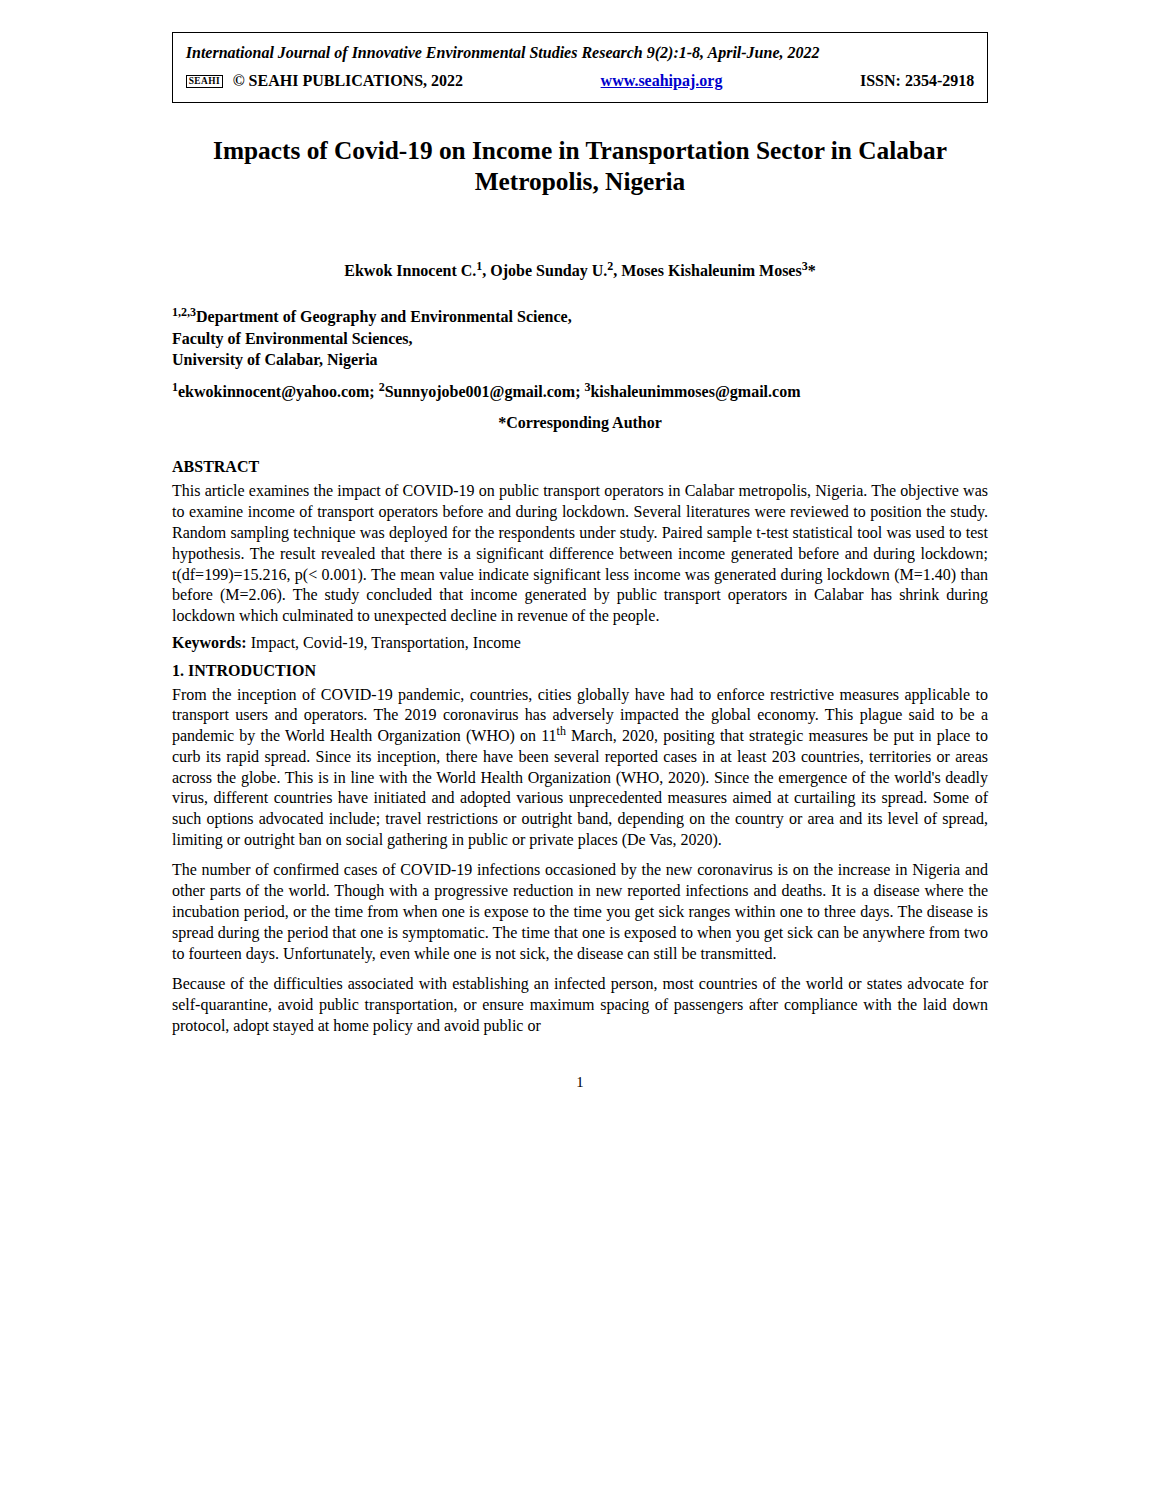International Journal of Innovative Environmental Studies Research 9(2):1-8, April-June, 2022
SEAHI © SEAHI PUBLICATIONS, 2022 www.seahipaj.org ISSN: 2354-2918
Impacts of Covid-19 on Income in Transportation Sector in Calabar Metropolis, Nigeria
Ekwok Innocent C.1, Ojobe Sunday U.2, Moses Kishaleunim Moses3*
1,2,3Department of Geography and Environmental Science,
Faculty of Environmental Sciences,
University of Calabar, Nigeria
1ekwokinnocent@yahoo.com; 2Sunnyojobe001@gmail.com; 3kishaleunimmoses@gmail.com
*Corresponding Author
ABSTRACT
This article examines the impact of COVID-19 on public transport operators in Calabar metropolis, Nigeria. The objective was to examine income of transport operators before and during lockdown. Several literatures were reviewed to position the study. Random sampling technique was deployed for the respondents under study. Paired sample t-test statistical tool was used to test hypothesis. The result revealed that there is a significant difference between income generated before and during lockdown; t(df=199)=15.216, p(< 0.001). The mean value indicate significant less income was generated during lockdown (M=1.40) than before (M=2.06). The study concluded that income generated by public transport operators in Calabar has shrink during lockdown which culminated to unexpected decline in revenue of the people.
Keywords: Impact, Covid-19, Transportation, Income
1. INTRODUCTION
From the inception of COVID-19 pandemic, countries, cities globally have had to enforce restrictive measures applicable to transport users and operators. The 2019 coronavirus has adversely impacted the global economy. This plague said to be a pandemic by the World Health Organization (WHO) on 11th March, 2020, positing that strategic measures be put in place to curb its rapid spread. Since its inception, there have been several reported cases in at least 203 countries, territories or areas across the globe. This is in line with the World Health Organization (WHO, 2020). Since the emergence of the world's deadly virus, different countries have initiated and adopted various unprecedented measures aimed at curtailing its spread. Some of such options advocated include; travel restrictions or outright band, depending on the country or area and its level of spread, limiting or outright ban on social gathering in public or private places (De Vas, 2020).
The number of confirmed cases of COVID-19 infections occasioned by the new coronavirus is on the increase in Nigeria and other parts of the world. Though with a progressive reduction in new reported infections and deaths. It is a disease where the incubation period, or the time from when one is expose to the time you get sick ranges within one to three days. The disease is spread during the period that one is symptomatic. The time that one is exposed to when you get sick can be anywhere from two to fourteen days. Unfortunately, even while one is not sick, the disease can still be transmitted.
Because of the difficulties associated with establishing an infected person, most countries of the world or states advocate for self-quarantine, avoid public transportation, or ensure maximum spacing of passengers after compliance with the laid down protocol, adopt stayed at home policy and avoid public or
1